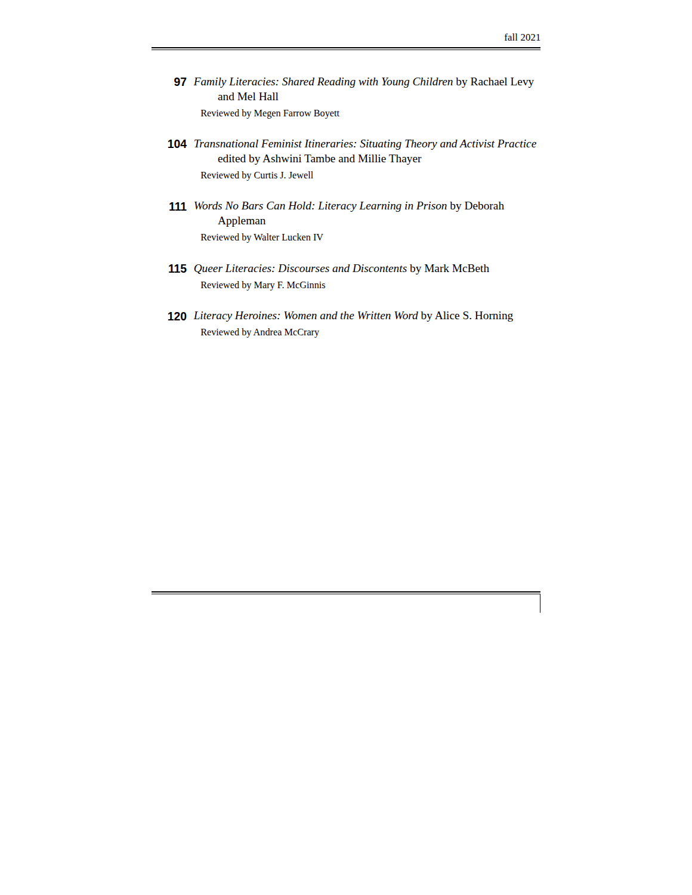fall 2021
97 Family Literacies: Shared Reading with Young Children by Rachael Levy and Mel Hall Reviewed by Megen Farrow Boyett
104 Transnational Feminist Itineraries: Situating Theory and Activist Practice edited by Ashwini Tambe and Millie Thayer Reviewed by Curtis J. Jewell
111 Words No Bars Can Hold: Literacy Learning in Prison by Deborah Appleman Reviewed by Walter Lucken IV
115 Queer Literacies: Discourses and Discontents by Mark McBeth Reviewed by Mary F. McGinnis
120 Literacy Heroines: Women and the Written Word by Alice S. Horning Reviewed by Andrea McCrary